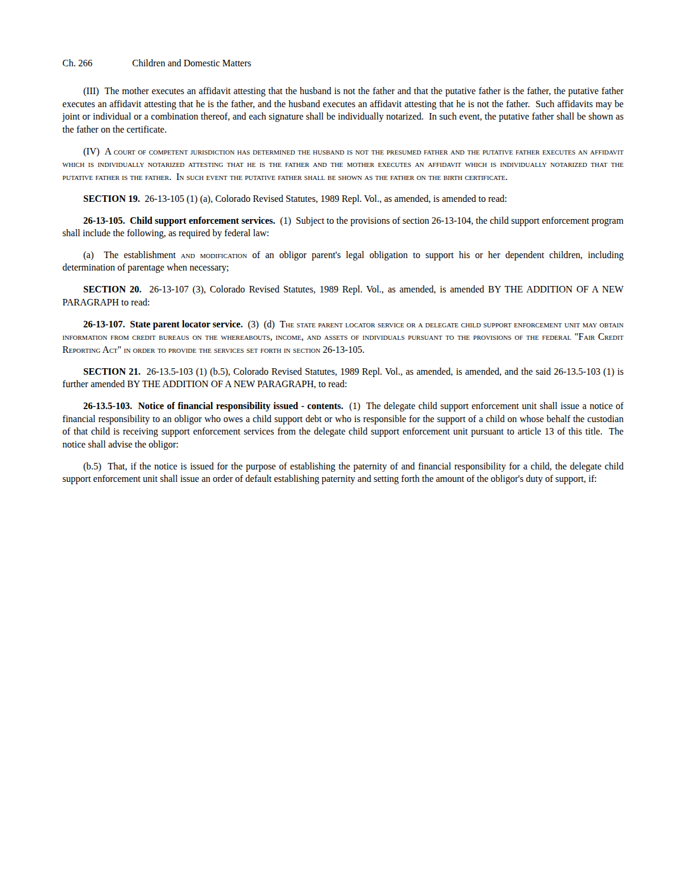Ch. 266 Children and Domestic Matters
(III) The mother executes an affidavit attesting that the husband is not the father and that the putative father is the father, the putative father executes an affidavit attesting that he is the father, and the husband executes an affidavit attesting that he is not the father. Such affidavits may be joint or individual or a combination thereof, and each signature shall be individually notarized. In such event, the putative father shall be shown as the father on the certificate.
(IV) A court of competent jurisdiction has determined the husband is not the presumed father and the putative father executes an affidavit which is individually notarized attesting that he is the father and the mother executes an affidavit which is individually notarized that the putative father is the father. In such event the putative father shall be shown as the father on the birth certificate.
SECTION 19. 26-13-105 (1) (a), Colorado Revised Statutes, 1989 Repl. Vol., as amended, is amended to read:
26-13-105. Child support enforcement services. (1) Subject to the provisions of section 26-13-104, the child support enforcement program shall include the following, as required by federal law:
(a) The establishment and modification of an obligor parent's legal obligation to support his or her dependent children, including determination of parentage when necessary;
SECTION 20. 26-13-107 (3), Colorado Revised Statutes, 1989 Repl. Vol., as amended, is amended BY THE ADDITION OF A NEW PARAGRAPH to read:
26-13-107. State parent locator service. (3) (d) The state parent locator service or a delegate child support enforcement unit may obtain information from credit bureaus on the whereabouts, income, and assets of individuals pursuant to the provisions of the federal "Fair Credit Reporting Act" in order to provide the services set forth in section 26-13-105.
SECTION 21. 26-13.5-103 (1) (b.5), Colorado Revised Statutes, 1989 Repl. Vol., as amended, is amended, and the said 26-13.5-103 (1) is further amended BY THE ADDITION OF A NEW PARAGRAPH, to read:
26-13.5-103. Notice of financial responsibility issued - contents. (1) The delegate child support enforcement unit shall issue a notice of financial responsibility to an obligor who owes a child support debt or who is responsible for the support of a child on whose behalf the custodian of that child is receiving support enforcement services from the delegate child support enforcement unit pursuant to article 13 of this title. The notice shall advise the obligor:
(b.5) That, if the notice is issued for the purpose of establishing the paternity of and financial responsibility for a child, the delegate child support enforcement unit shall issue an order of default establishing paternity and setting forth the amount of the obligor's duty of support, if: